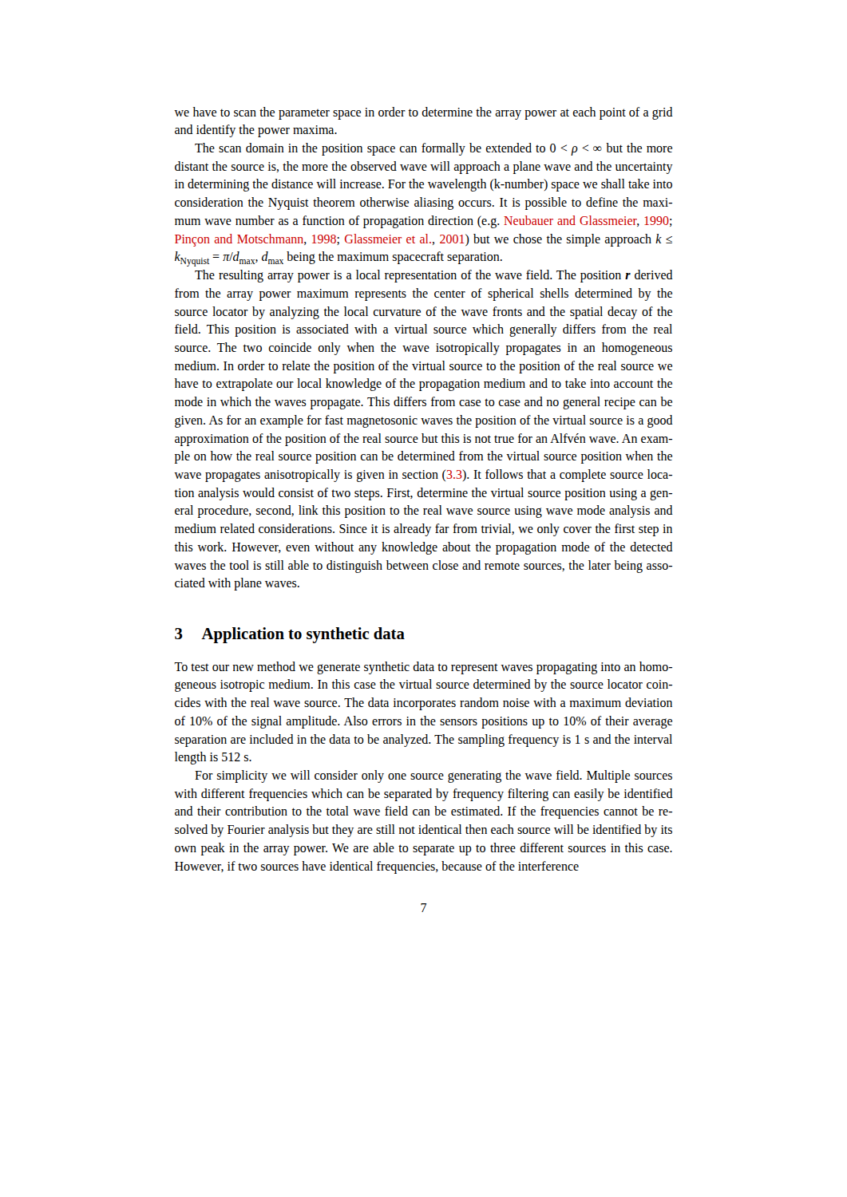we have to scan the parameter space in order to determine the array power at each point of a grid and identify the power maxima.
The scan domain in the position space can formally be extended to 0 < ρ < ∞ but the more distant the source is, the more the observed wave will approach a plane wave and the uncertainty in determining the distance will increase. For the wavelength (k-number) space we shall take into consideration the Nyquist theorem otherwise aliasing occurs. It is possible to define the maximum wave number as a function of propagation direction (e.g. Neubauer and Glassmeier, 1990; Pinçon and Motschmann, 1998; Glassmeier et al., 2001) but we chose the simple approach k ≤ kNyquist = π/dmax, dmax being the maximum spacecraft separation.
The resulting array power is a local representation of the wave field. The position r derived from the array power maximum represents the center of spherical shells determined by the source locator by analyzing the local curvature of the wave fronts and the spatial decay of the field. This position is associated with a virtual source which generally differs from the real source. The two coincide only when the wave isotropically propagates in an homogeneous medium. In order to relate the position of the virtual source to the position of the real source we have to extrapolate our local knowledge of the propagation medium and to take into account the mode in which the waves propagate. This differs from case to case and no general recipe can be given. As for an example for fast magnetosonic waves the position of the virtual source is a good approximation of the position of the real source but this is not true for an Alfvén wave. An example on how the real source position can be determined from the virtual source position when the wave propagates anisotropically is given in section (3.3). It follows that a complete source location analysis would consist of two steps. First, determine the virtual source position using a general procedure, second, link this position to the real wave source using wave mode analysis and medium related considerations. Since it is already far from trivial, we only cover the first step in this work. However, even without any knowledge about the propagation mode of the detected waves the tool is still able to distinguish between close and remote sources, the later being associated with plane waves.
3 Application to synthetic data
To test our new method we generate synthetic data to represent waves propagating into an homogeneous isotropic medium. In this case the virtual source determined by the source locator coincides with the real wave source. The data incorporates random noise with a maximum deviation of 10% of the signal amplitude. Also errors in the sensors positions up to 10% of their average separation are included in the data to be analyzed. The sampling frequency is 1 s and the interval length is 512 s.
For simplicity we will consider only one source generating the wave field. Multiple sources with different frequencies which can be separated by frequency filtering can easily be identified and their contribution to the total wave field can be estimated. If the frequencies cannot be resolved by Fourier analysis but they are still not identical then each source will be identified by its own peak in the array power. We are able to separate up to three different sources in this case. However, if two sources have identical frequencies, because of the interference
7